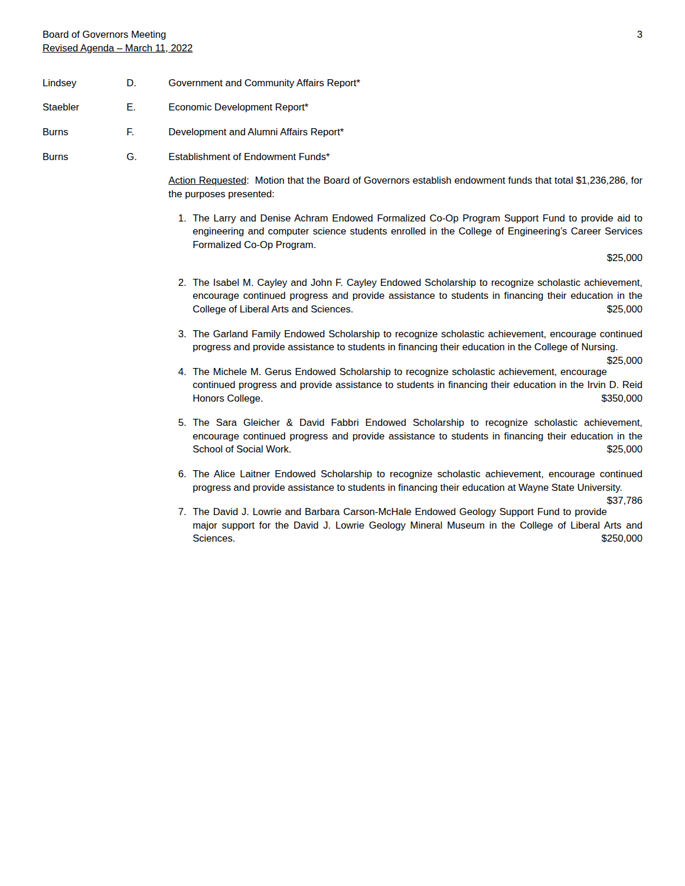Board of Governors Meeting Revised Agenda – March 11, 2022
3
| Lindsey | D. | Government and Community Affairs Report* |
| Staebler | E. | Economic Development Report* |
| Burns | F. | Development and Alumni Affairs Report* |
| Burns | G. | Establishment of Endowment Funds* Action Requested : Motion that the Board of Governors establish endowment funds that total $1,236,286, for the purposes presented: The Larry and Denise Achram Endowed Formalized Co-Op Program Support Fund to provide aid to engineering and computer science students enrolled in the College of Engineering’s Career Services Formalized Co-Op Program. $25,000 The Isabel M. Cayley and John F. Cayley Endowed Scholarship to recognize scholastic achievement, encourage continued progress and provide assistance to students in financing their education in the College of Liberal Arts and Sciences. $25,000 The Garland Family Endowed Scholarship to recognize scholastic achievement, encourage continued progress and provide assistance to students in financing their education in the College of Nursing. $25,000 The Michele M. Gerus Endowed Scholarship to recognize scholastic achievement, encourage continued progress and provide assistance to students in financing their education in the Irvin D. Reid Honors College. $350,000 The Sara Gleicher & David Fabbri Endowed Scholarship to recognize scholastic achievement, encourage continued progress and provide assistance to students in financing their education in the School of Social Work. $25,000 The Alice Laitner Endowed Scholarship to recognize scholastic achievement, encourage continued progress and provide assistance to students in financing their education at Wayne State University. $37,786 The David J. Lowrie and Barbara Carson-McHale Endowed Geology Support Fund to provide major support for the David J. Lowrie Geology Mineral Museum in the College of Liberal Arts and Sciences. $250,000 |